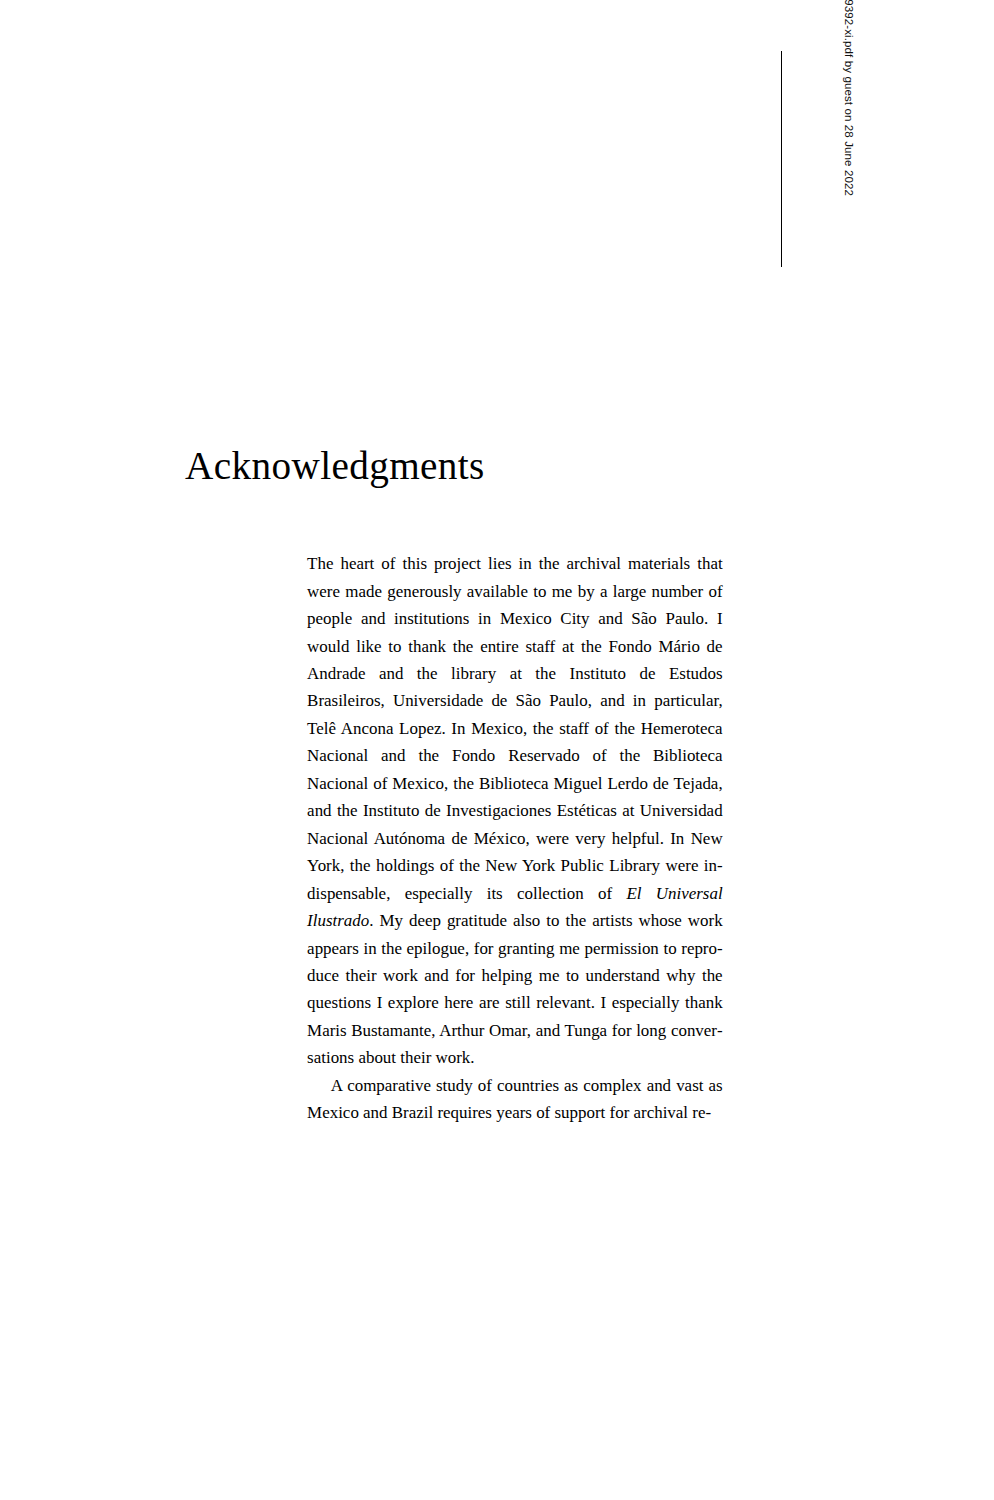Downloaded from http://read.dukeupress.edu/books/chapter-pdf/634343/9780822389392-xi.pdf by guest on 28 June 2022
Acknowledgments
The heart of this project lies in the archival materials that were made generously available to me by a large number of people and institutions in Mexico City and São Paulo. I would like to thank the entire staff at the Fondo Mário de Andrade and the library at the Instituto de Estudos Brasileiros, Universidade de São Paulo, and in particular, Telê Ancona Lopez. In Mexico, the staff of the Hemeroteca Nacional and the Fondo Reservado of the Biblioteca Nacional of Mexico, the Biblioteca Miguel Lerdo de Tejada, and the Instituto de Investigaciones Estéticas at Universidad Nacional Autónoma de México, were very helpful. In New York, the holdings of the New York Public Library were indispensable, especially its collection of El Universal Ilustrado. My deep gratitude also to the artists whose work appears in the epilogue, for granting me permission to reproduce their work and for helping me to understand why the questions I explore here are still relevant. I especially thank Maris Bustamante, Arthur Omar, and Tunga for long conversations about their work.
A comparative study of countries as complex and vast as Mexico and Brazil requires years of support for archival re-